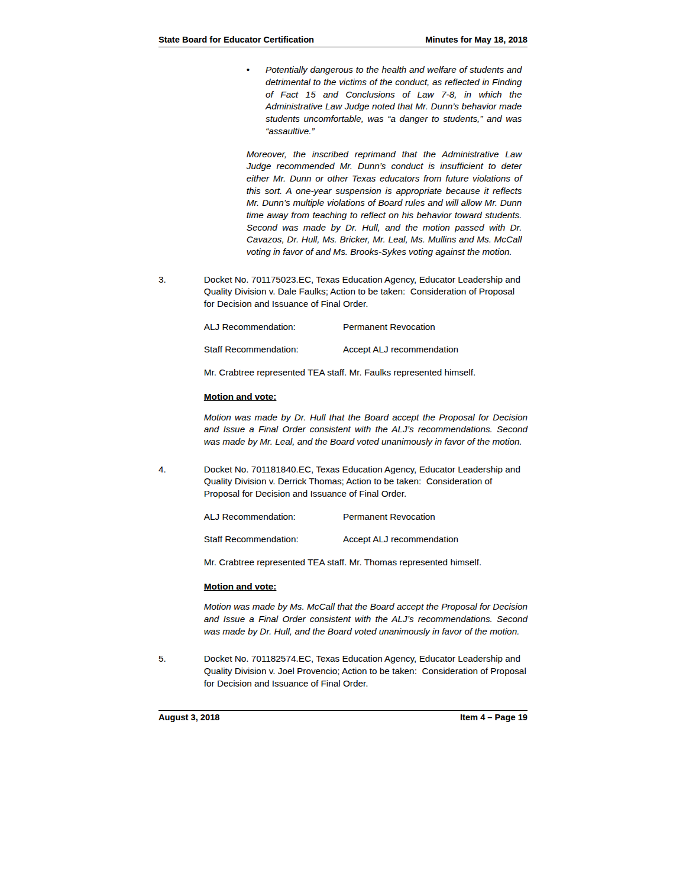State Board for Educator Certification Minutes for May 18, 2018
• Potentially dangerous to the health and welfare of students and detrimental to the victims of the conduct, as reflected in Finding of Fact 15 and Conclusions of Law 7-8, in which the Administrative Law Judge noted that Mr. Dunn’s behavior made students uncomfortable, was “a danger to students,” and was “assaultive.”
Moreover, the inscribed reprimand that the Administrative Law Judge recommended Mr. Dunn’s conduct is insufficient to deter either Mr. Dunn or other Texas educators from future violations of this sort. A one-year suspension is appropriate because it reflects Mr. Dunn’s multiple violations of Board rules and will allow Mr. Dunn time away from teaching to reflect on his behavior toward students. Second was made by Dr. Hull, and the motion passed with Dr. Cavazos, Dr. Hull, Ms. Bricker, Mr. Leal, Ms. Mullins and Ms. McCall voting in favor of and Ms. Brooks-Sykes voting against the motion.
3.
Docket No. 701175023.EC, Texas Education Agency, Educator Leadership and Quality Division v. Dale Faulks; Action to be taken: Consideration of Proposal for Decision and Issuance of Final Order.
ALJ Recommendation: Permanent Revocation
Staff Recommendation: Accept ALJ recommendation
Mr. Crabtree represented TEA staff. Mr. Faulks represented himself.
Motion and vote:
Motion was made by Dr. Hull that the Board accept the Proposal for Decision and Issue a Final Order consistent with the ALJ’s recommendations. Second was made by Mr. Leal, and the Board voted unanimously in favor of the motion.
4.
Docket No. 701181840.EC, Texas Education Agency, Educator Leadership and Quality Division v. Derrick Thomas; Action to be taken: Consideration of Proposal for Decision and Issuance of Final Order.
ALJ Recommendation: Permanent Revocation
Staff Recommendation: Accept ALJ recommendation
Mr. Crabtree represented TEA staff. Mr. Thomas represented himself.
Motion and vote:
Motion was made by Ms. McCall that the Board accept the Proposal for Decision and Issue a Final Order consistent with the ALJ’s recommendations. Second was made by Dr. Hull, and the Board voted unanimously in favor of the motion.
5.
Docket No. 701182574.EC, Texas Education Agency, Educator Leadership and Quality Division v. Joel Provencio; Action to be taken: Consideration of Proposal for Decision and Issuance of Final Order.
August 3, 2018 Item 4 – Page 19